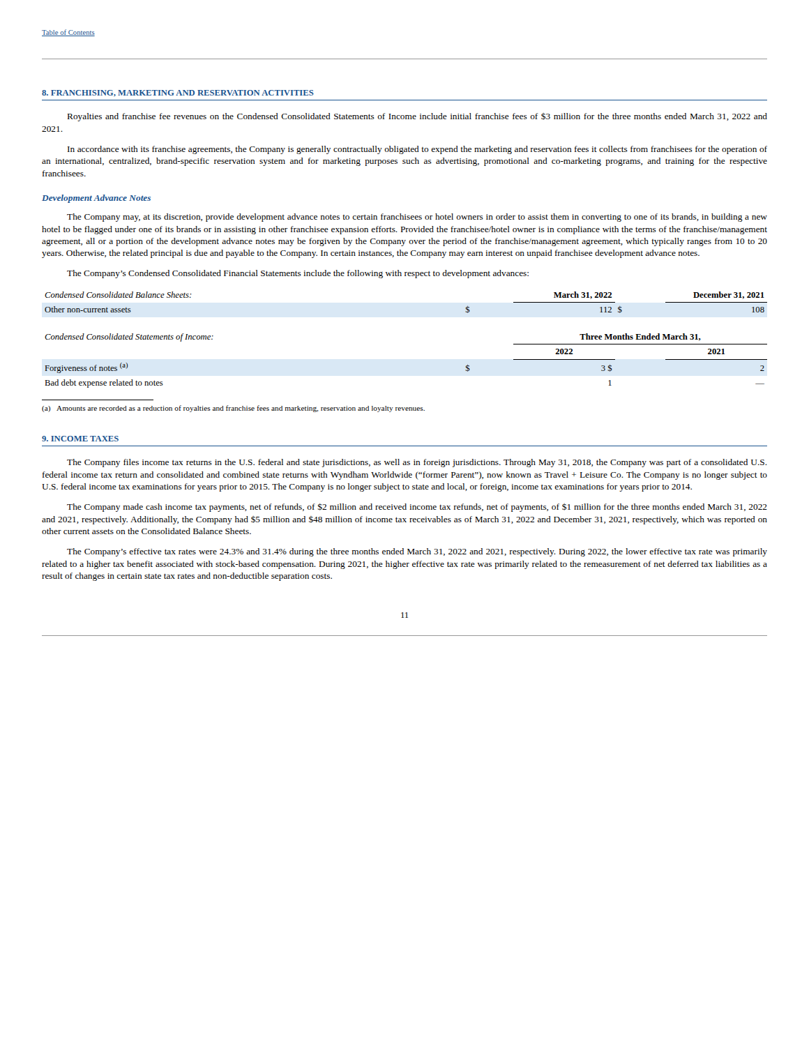Table of Contents
8. FRANCHISING, MARKETING AND RESERVATION ACTIVITIES
Royalties and franchise fee revenues on the Condensed Consolidated Statements of Income include initial franchise fees of $3 million for the three months ended March 31, 2022 and 2021.
In accordance with its franchise agreements, the Company is generally contractually obligated to expend the marketing and reservation fees it collects from franchisees for the operation of an international, centralized, brand-specific reservation system and for marketing purposes such as advertising, promotional and co-marketing programs, and training for the respective franchisees.
Development Advance Notes
The Company may, at its discretion, provide development advance notes to certain franchisees or hotel owners in order to assist them in converting to one of its brands, in building a new hotel to be flagged under one of its brands or in assisting in other franchisee expansion efforts. Provided the franchisee/hotel owner is in compliance with the terms of the franchise/management agreement, all or a portion of the development advance notes may be forgiven by the Company over the period of the franchise/management agreement, which typically ranges from 10 to 20 years. Otherwise, the related principal is due and payable to the Company. In certain instances, the Company may earn interest on unpaid franchisee development advance notes.
The Company’s Condensed Consolidated Financial Statements include the following with respect to development advances:
| Condensed Consolidated Balance Sheets: | | March 31, 2022 | | December 31, 2021 |
| Other non-current assets | $ | 112 | $ | 108 |
| Condensed Consolidated Statements of Income: | | Three Months Ended March 31, |
| | | 2022 | | 2021 |
| Forgiveness of notes (a) | $ | 3 $ | | 2 |
| Bad debt expense related to notes | | 1 | | — |
(a) Amounts are recorded as a reduction of royalties and franchise fees and marketing, reservation and loyalty revenues.
9. INCOME TAXES
The Company files income tax returns in the U.S. federal and state jurisdictions, as well as in foreign jurisdictions. Through May 31, 2018, the Company was part of a consolidated U.S. federal income tax return and consolidated and combined state returns with Wyndham Worldwide (“former Parent”), now known as Travel + Leisure Co. The Company is no longer subject to U.S. federal income tax examinations for years prior to 2015. The Company is no longer subject to state and local, or foreign, income tax examinations for years prior to 2014.
The Company made cash income tax payments, net of refunds, of $2 million and received income tax refunds, net of payments, of $1 million for the three months ended March 31, 2022 and 2021, respectively. Additionally, the Company had $5 million and $48 million of income tax receivables as of March 31, 2022 and December 31, 2021, respectively, which was reported on other current assets on the Consolidated Balance Sheets.
The Company’s effective tax rates were 24.3% and 31.4% during the three months ended March 31, 2022 and 2021, respectively. During 2022, the lower effective tax rate was primarily related to a higher tax benefit associated with stock-based compensation. During 2021, the higher effective tax rate was primarily related to the remeasurement of net deferred tax liabilities as a result of changes in certain state tax rates and non-deductible separation costs.
11